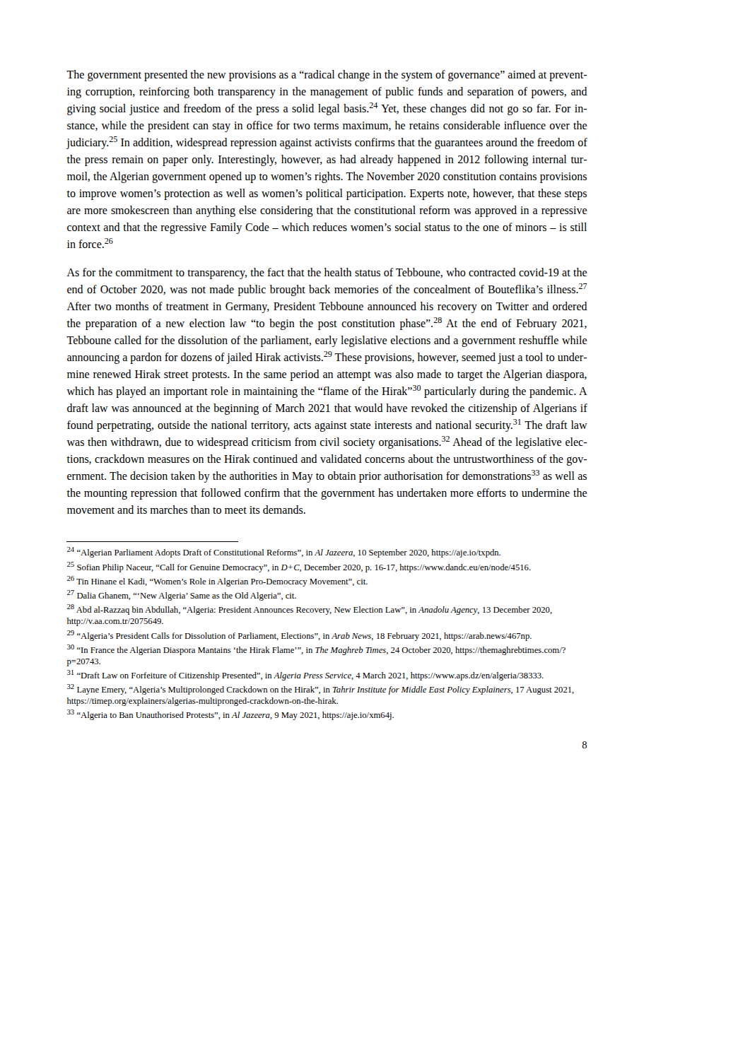The government presented the new provisions as a “radical change in the system of governance” aimed at preventing corruption, reinforcing both transparency in the management of public funds and separation of powers, and giving social justice and freedom of the press a solid legal basis.24 Yet, these changes did not go so far. For instance, while the president can stay in office for two terms maximum, he retains considerable influence over the judiciary.25 In addition, widespread repression against activists confirms that the guarantees around the freedom of the press remain on paper only. Interestingly, however, as had already happened in 2012 following internal turmoil, the Algerian government opened up to women’s rights. The November 2020 constitution contains provisions to improve women’s protection as well as women’s political participation. Experts note, however, that these steps are more smokescreen than anything else considering that the constitutional reform was approved in a repressive context and that the regressive Family Code – which reduces women’s social status to the one of minors – is still in force.26
As for the commitment to transparency, the fact that the health status of Tebboune, who contracted covid-19 at the end of October 2020, was not made public brought back memories of the concealment of Bouteflika’s illness.27 After two months of treatment in Germany, President Tebboune announced his recovery on Twitter and ordered the preparation of a new election law “to begin the post constitution phase”.28 At the end of February 2021, Tebboune called for the dissolution of the parliament, early legislative elections and a government reshuffle while announcing a pardon for dozens of jailed Hirak activists.29 These provisions, however, seemed just a tool to undermine renewed Hirak street protests. In the same period an attempt was also made to target the Algerian diaspora, which has played an important role in maintaining the “flame of the Hirak”30 particularly during the pandemic. A draft law was announced at the beginning of March 2021 that would have revoked the citizenship of Algerians if found perpetrating, outside the national territory, acts against state interests and national security.31 The draft law was then withdrawn, due to widespread criticism from civil society organisations.32 Ahead of the legislative elections, crackdown measures on the Hirak continued and validated concerns about the untrustworthiness of the government. The decision taken by the authorities in May to obtain prior authorisation for demonstrations33 as well as the mounting repression that followed confirm that the government has undertaken more efforts to undermine the movement and its marches than to meet its demands.
24 “Algerian Parliament Adopts Draft of Constitutional Reforms”, in Al Jazeera, 10 September 2020, https://aje.io/txpdn.
25 Sofian Philip Naceur, “Call for Genuine Democracy”, in D+C, December 2020, p. 16-17, https://www.dandc.eu/en/node/4516.
26 Tin Hinane el Kadi, “Women’s Role in Algerian Pro-Democracy Movement”, cit.
27 Dalia Ghanem, “‘New Algeria’ Same as the Old Algeria”, cit.
28 Abd al-Razzaq bin Abdullah, “Algeria: President Announces Recovery, New Election Law”, in Anadolu Agency, 13 December 2020, http://v.aa.com.tr/2075649.
29 “Algeria’s President Calls for Dissolution of Parliament, Elections”, in Arab News, 18 February 2021, https://arab.news/467np.
30 “In France the Algerian Diaspora Mantains ‘the Hirak Flame’”, in The Maghreb Times, 24 October 2020, https://themaghrebtimes.com/?p=20743.
31 “Draft Law on Forfeiture of Citizenship Presented”, in Algeria Press Service, 4 March 2021, https://www.aps.dz/en/algeria/38333.
32 Layne Emery, “Algeria’s Multiprolonged Crackdown on the Hirak”, in Tahrir Institute for Middle East Policy Explainers, 17 August 2021, https://timep.org/explainers/algerias-multipronged-crackdown-on-the-hirak.
33 “Algeria to Ban Unauthorised Protests”, in Al Jazeera, 9 May 2021, https://aje.io/xm64j.
8